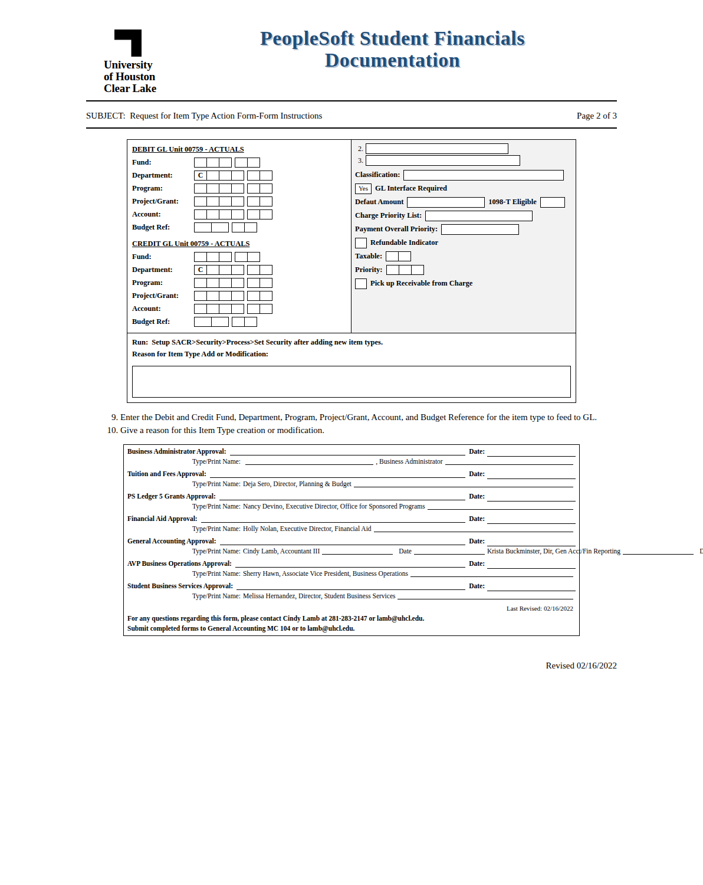University
of Houston
Clear Lake
PeopleSoft Student Financials
Documentation
SUBJECT: Request for Item Type Action Form-Form Instructions Page 2 of 3
DEBIT GL Unit 00759 - ACTUALS
Fund:
Department: C
Program:
Project/Grant:
Account:
Budget Ref:
CREDIT GL Unit 00759 - ACTUALS
Fund:
Department: C
Program:
Project/Grant:
Account:
Budget Ref:
2.
3.
Classification:
Yes GL Interface Required
Defaut Amount 1098-T Eligible
Charge Priority List:
Payment Overall Priority:
Refundable Indicator
Taxable:
Priority:
Pick up Receivable from Charge
Run: Setup SACR>Security>Process>Set Security after adding new item types.
Reason for Item Type Add or Modification:
Enter the Debit and Credit Fund, Department, Program, Project/Grant, Account, and Budget Reference for the item type to feed to GL.
Give a reason for this Item Type creation or modification.
Business Administrator Approval: Date:
Type/Print Name: , Business Administrator
Tuition and Fees Approval: Date:
Type/Print Name: Deja Sero, Director, Planning & Budget
PS Ledger 5 Grants Approval: Date:
Type/Print Name: Nancy Devino, Executive Director, Office for Sponsored Programs
Financial Aid Approval: Date:
Type/Print Name: Holly Nolan, Executive Director, Financial Aid
General Accounting Approval: Date:
Type/Print Name: Cindy Lamb, Accountant III Date Krista Buckminster, Dir, Gen Acct/Fin Reporting Date
AVP Business Operations Approval: Date:
Type/Print Name: Sherry Hawn, Associate Vice President, Business Operations
Student Business Services Approval: Date:
Type/Print Name: Melissa Hernandez, Director, Student Business Services
Last Revised: 02/16/2022
For any questions regarding this form, please contact Cindy Lamb at 281-283-2147 or lamb@uhcl.edu.
Submit completed forms to General Accounting MC 104 or to lamb@uhcl.edu.
Revised 02/16/2022